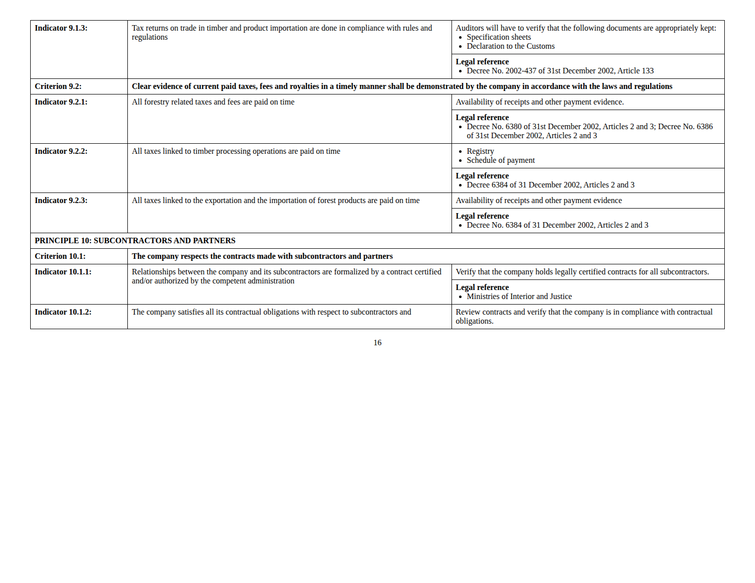| Indicator 9.1.3: | Tax returns on trade in timber and product importation are done in compliance with rules and regulations | Auditors will have to verify that the following documents are appropriately kept: Specification sheets Declaration to the Customs |
| Legal reference Decree No. 2002-437 of 31st December 2002, Article 133 |
| Criterion 9.2: | Clear evidence of current paid taxes, fees and royalties in a timely manner shall be demonstrated by the company in accordance with the laws and regulations |
| Indicator 9.2.1: | All forestry related taxes and fees are paid on time | Availability of receipts and other payment evidence. |
| Legal reference Decree No. 6380 of 31st December 2002, Articles 2 and 3; Decree No. 6386 of 31st December 2002, Articles 2 and 3 |
| Indicator 9.2.2: | All taxes linked to timber processing operations are paid on time | Registry Schedule of payment |
| Legal reference Decree 6384 of 31 December 2002, Articles 2 and 3 |
| Indicator 9.2.3: | All taxes linked to the exportation and the importation of forest products are paid on time | Availability of receipts and other payment evidence |
| Legal reference Decree No. 6384 of 31 December 2002, Articles 2 and 3 |
| PRINCIPLE 10: SUBCONTRACTORS AND PARTNERS |
| Criterion 10.1: | The company respects the contracts made with subcontractors and partners |
| Indicator 10.1.1: | Relationships between the company and its subcontractors are formalized by a contract certified and/or authorized by the competent administration | Verify that the company holds legally certified contracts for all subcontractors. |
| Legal reference Ministries of Interior and Justice |
| Indicator 10.1.2: | The company satisfies all its contractual obligations with respect to subcontractors and | Review contracts and verify that the company is in compliance with contractual obligations. |
16